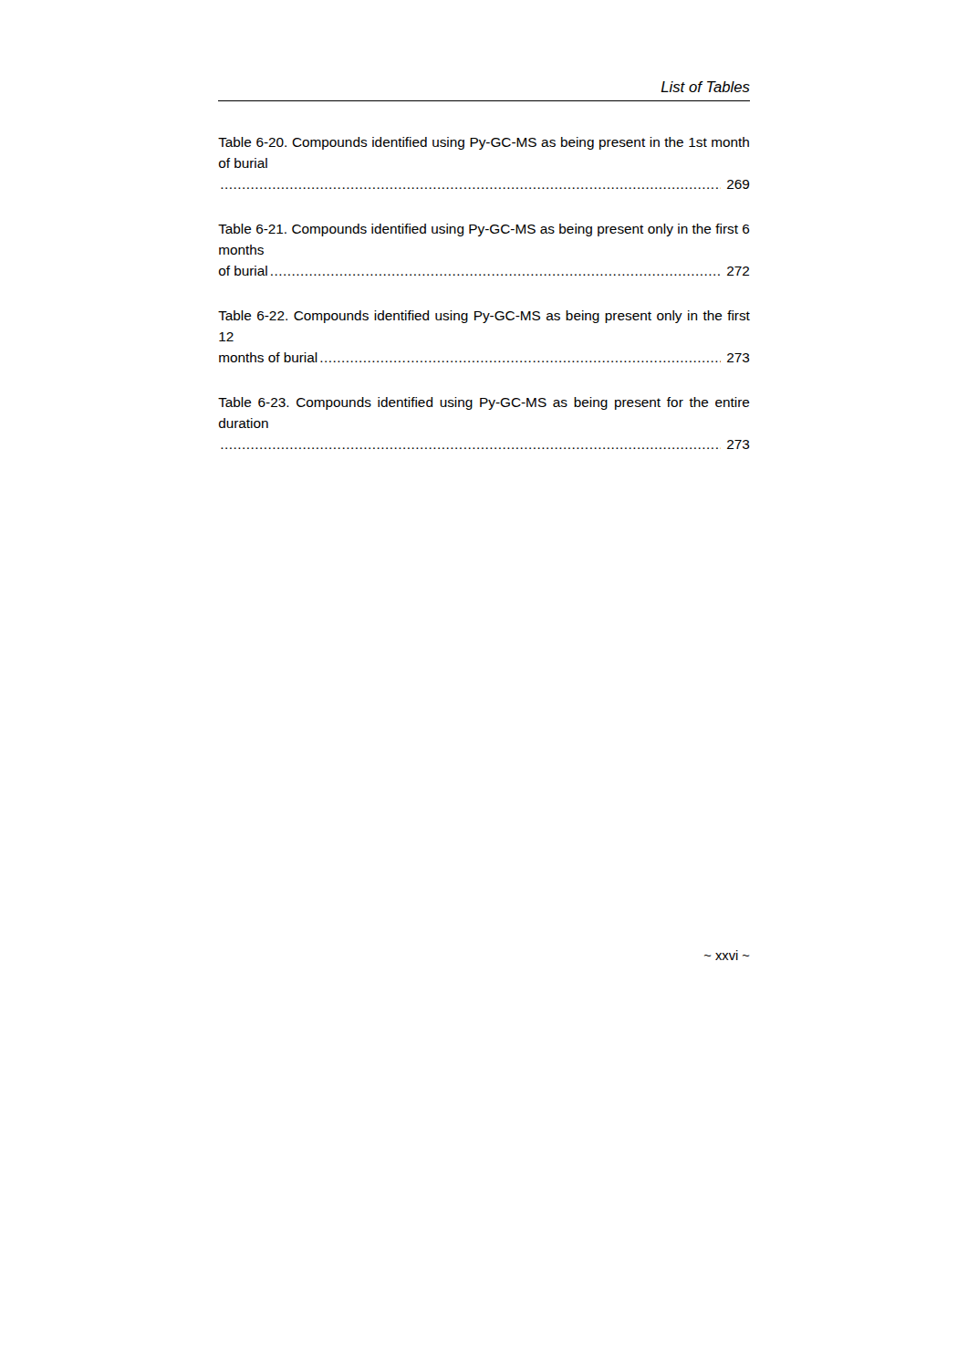List of Tables
Table 6-20. Compounds identified using Py-GC-MS as being present in the 1st month of burial ........................................................................................................................................... 269
Table 6-21. Compounds identified using Py-GC-MS as being present only in the first 6 months of burial ................................................................................................................................. 272
Table 6-22. Compounds identified using Py-GC-MS as being present only in the first 12 months of burial .................................................................................................................. 273
Table 6-23. Compounds identified using Py-GC-MS as being present for the entire duration ........................................................................................................................................... 273
~ xxvi ~